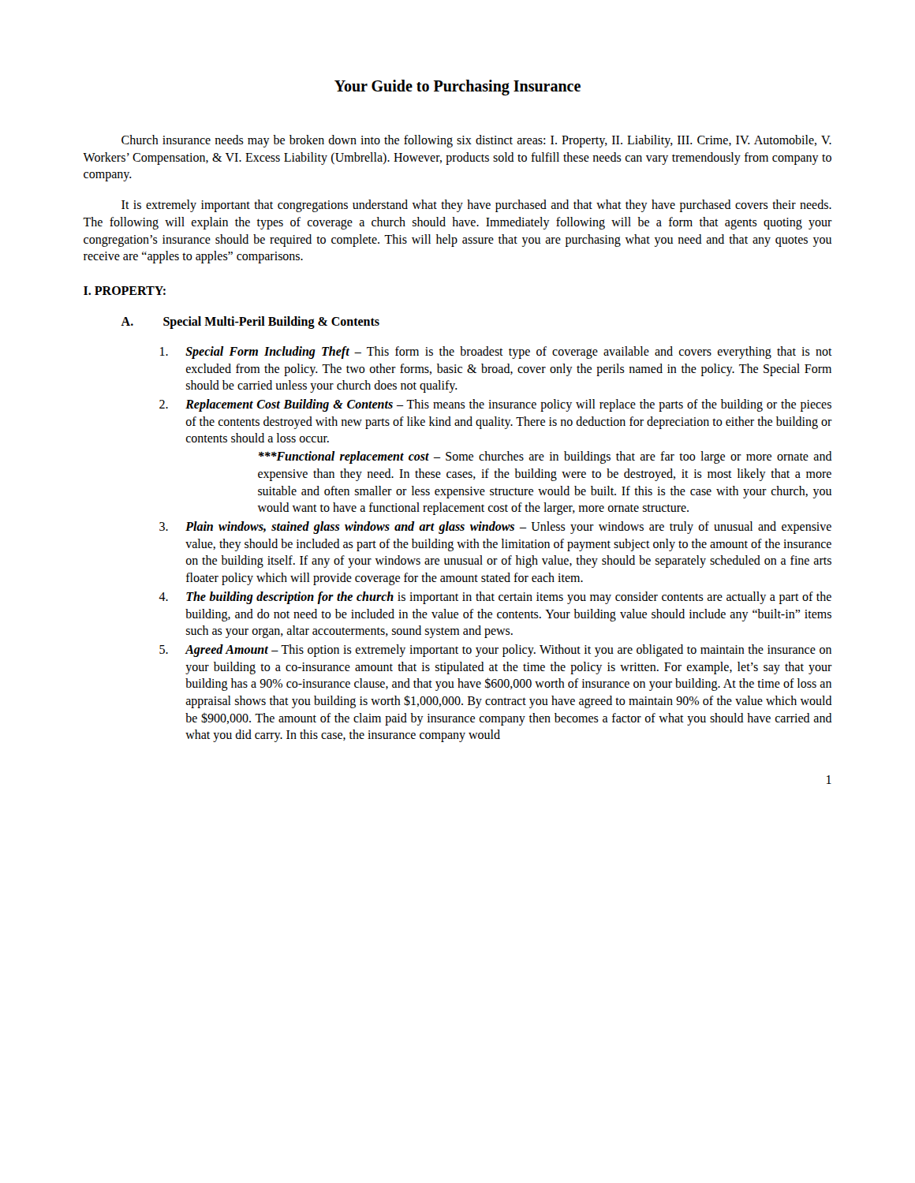Your Guide to Purchasing Insurance
Church insurance needs may be broken down into the following six distinct areas: I. Property, II. Liability, III. Crime, IV. Automobile, V. Workers’ Compensation, & VI. Excess Liability (Umbrella). However, products sold to fulfill these needs can vary tremendously from company to company.
It is extremely important that congregations understand what they have purchased and that what they have purchased covers their needs. The following will explain the types of coverage a church should have. Immediately following will be a form that agents quoting your congregation’s insurance should be required to complete. This will help assure that you are purchasing what you need and that any quotes you receive are “apples to apples” comparisons.
I. PROPERTY:
A. Special Multi-Peril Building & Contents
1. Special Form Including Theft – This form is the broadest type of coverage available and covers everything that is not excluded from the policy. The two other forms, basic & broad, cover only the perils named in the policy. The Special Form should be carried unless your church does not qualify.
2. Replacement Cost Building & Contents – This means the insurance policy will replace the parts of the building or the pieces of the contents destroyed with new parts of like kind and quality. There is no deduction for depreciation to either the building or contents should a loss occur.
***Functional replacement cost – Some churches are in buildings that are far too large or more ornate and expensive than they need. In these cases, if the building were to be destroyed, it is most likely that a more suitable and often smaller or less expensive structure would be built. If this is the case with your church, you would want to have a functional replacement cost of the larger, more ornate structure.
3. Plain windows, stained glass windows and art glass windows – Unless your windows are truly of unusual and expensive value, they should be included as part of the building with the limitation of payment subject only to the amount of the insurance on the building itself. If any of your windows are unusual or of high value, they should be separately scheduled on a fine arts floater policy which will provide coverage for the amount stated for each item.
4. The building description for the church is important in that certain items you may consider contents are actually a part of the building, and do not need to be included in the value of the contents. Your building value should include any “built-in” items such as your organ, altar accouterments, sound system and pews.
5. Agreed Amount – This option is extremely important to your policy. Without it you are obligated to maintain the insurance on your building to a co-insurance amount that is stipulated at the time the policy is written. For example, let’s say that your building has a 90% co-insurance clause, and that you have $600,000 worth of insurance on your building. At the time of loss an appraisal shows that you building is worth $1,000,000. By contract you have agreed to maintain 90% of the value which would be $900,000. The amount of the claim paid by insurance company then becomes a factor of what you should have carried and what you did carry. In this case, the insurance company would
1